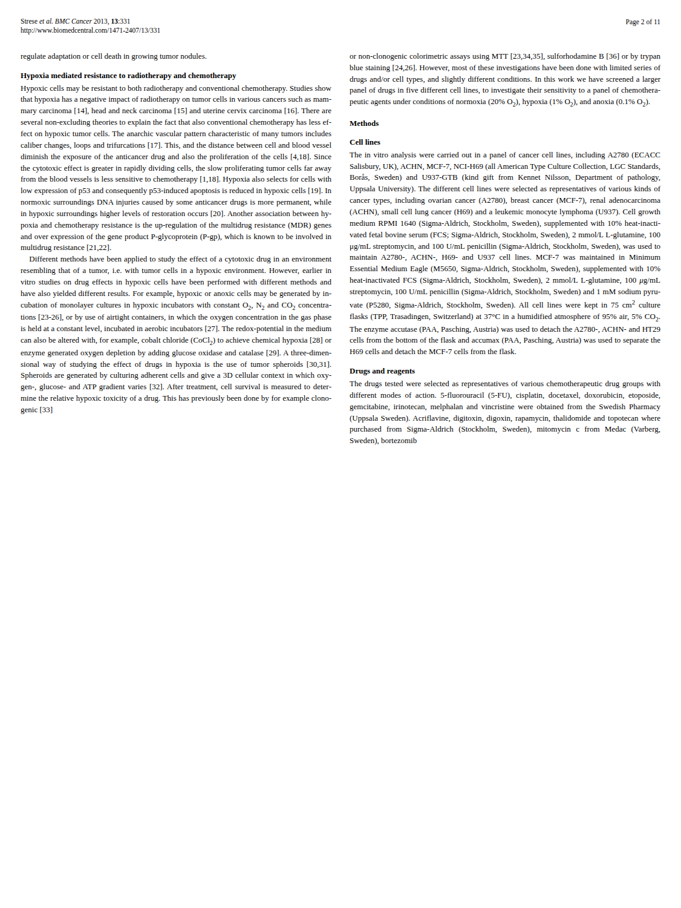Strese et al. BMC Cancer 2013, 13:331
http://www.biomedcentral.com/1471-2407/13/331
Page 2 of 11
regulate adaptation or cell death in growing tumor nodules.
Hypoxia mediated resistance to radiotherapy and chemotherapy
Hypoxic cells may be resistant to both radiotherapy and conventional chemotherapy. Studies show that hypoxia has a negative impact of radiotherapy on tumor cells in various cancers such as mammary carcinoma [14], head and neck carcinoma [15] and uterine cervix carcinoma [16]. There are several non-excluding theories to explain the fact that also conventional chemotherapy has less effect on hypoxic tumor cells. The anarchic vascular pattern characteristic of many tumors includes caliber changes, loops and trifurcations [17]. This, and the distance between cell and blood vessel diminish the exposure of the anticancer drug and also the proliferation of the cells [4,18]. Since the cytotoxic effect is greater in rapidly dividing cells, the slow proliferating tumor cells far away from the blood vessels is less sensitive to chemotherapy [1,18]. Hypoxia also selects for cells with low expression of p53 and consequently p53-induced apoptosis is reduced in hypoxic cells [19]. In normoxic surroundings DNA injuries caused by some anticancer drugs is more permanent, while in hypoxic surroundings higher levels of restoration occurs [20]. Another association between hypoxia and chemotherapy resistance is the up-regulation of the multidrug resistance (MDR) genes and over expression of the gene product P-glycoprotein (P-gp), which is known to be involved in multidrug resistance [21,22].
Different methods have been applied to study the effect of a cytotoxic drug in an environment resembling that of a tumor, i.e. with tumor cells in a hypoxic environment. However, earlier in vitro studies on drug effects in hypoxic cells have been performed with different methods and have also yielded different results. For example, hypoxic or anoxic cells may be generated by incubation of monolayer cultures in hypoxic incubators with constant O2, N2 and CO2 concentrations [23-26], or by use of airtight containers, in which the oxygen concentration in the gas phase is held at a constant level, incubated in aerobic incubators [27]. The redox-potential in the medium can also be altered with, for example, cobalt chloride (CoCl2) to achieve chemical hypoxia [28] or enzyme generated oxygen depletion by adding glucose oxidase and catalase [29]. A three-dimensional way of studying the effect of drugs in hypoxia is the use of tumor spheroids [30,31]. Spheroids are generated by culturing adherent cells and give a 3D cellular context in which oxygen-, glucose- and ATP gradient varies [32]. After treatment, cell survival is measured to determine the relative hypoxic toxicity of a drug. This has previously been done by for example clonogenic [33]
or non-clonogenic colorimetric assays using MTT [23,34,35], sulforhodamine B [36] or by trypan blue staining [24,26]. However, most of these investigations have been done with limited series of drugs and/or cell types, and slightly different conditions. In this work we have screened a larger panel of drugs in five different cell lines, to investigate their sensitivity to a panel of chemotherapeutic agents under conditions of normoxia (20% O2), hypoxia (1% O2), and anoxia (0.1% O2).
Methods
Cell lines
The in vitro analysis were carried out in a panel of cancer cell lines, including A2780 (ECACC Salisbury, UK), ACHN, MCF-7, NCI-H69 (all American Type Culture Collection, LGC Standards, Borås, Sweden) and U937-GTB (kind gift from Kennet Nilsson, Department of pathology, Uppsala University). The different cell lines were selected as representatives of various kinds of cancer types, including ovarian cancer (A2780), breast cancer (MCF-7), renal adenocarcinoma (ACHN), small cell lung cancer (H69) and a leukemic monocyte lymphoma (U937). Cell growth medium RPMI 1640 (Sigma-Aldrich, Stockholm, Sweden), supplemented with 10% heat-inactivated fetal bovine serum (FCS; Sigma-Aldrich, Stockholm, Sweden), 2 mmol/L L-glutamine, 100 μg/mL streptomycin, and 100 U/mL penicillin (Sigma-Aldrich, Stockholm, Sweden), was used to maintain A2780-, ACHN-, H69- and U937 cell lines. MCF-7 was maintained in Minimum Essential Medium Eagle (M5650, Sigma-Aldrich, Stockholm, Sweden), supplemented with 10% heat-inactivated FCS (Sigma-Aldrich, Stockholm, Sweden), 2 mmol/L L-glutamine, 100 μg/mL streptomycin, 100 U/mL penicillin (Sigma-Aldrich, Stockholm, Sweden) and 1 mM sodium pyruvate (P5280, Sigma-Aldrich, Stockholm, Sweden). All cell lines were kept in 75 cm2 culture flasks (TPP, Trasadingen, Switzerland) at 37°C in a humidified atmosphere of 95% air, 5% CO2. The enzyme accutase (PAA, Pasching, Austria) was used to detach the A2780-, ACHN- and HT29 cells from the bottom of the flask and accumax (PAA, Pasching, Austria) was used to separate the H69 cells and detach the MCF-7 cells from the flask.
Drugs and reagents
The drugs tested were selected as representatives of various chemotherapeutic drug groups with different modes of action. 5-fluorouracil (5-FU), cisplatin, docetaxel, doxorubicin, etoposide, gemcitabine, irinotecan, melphalan and vincristine were obtained from the Swedish Pharmacy (Uppsala Sweden). Acriflavine, digitoxin, digoxin, rapamycin, thalidomide and topotecan where purchased from Sigma-Aldrich (Stockholm, Sweden), mitomycin c from Medac (Varberg, Sweden), bortezomib